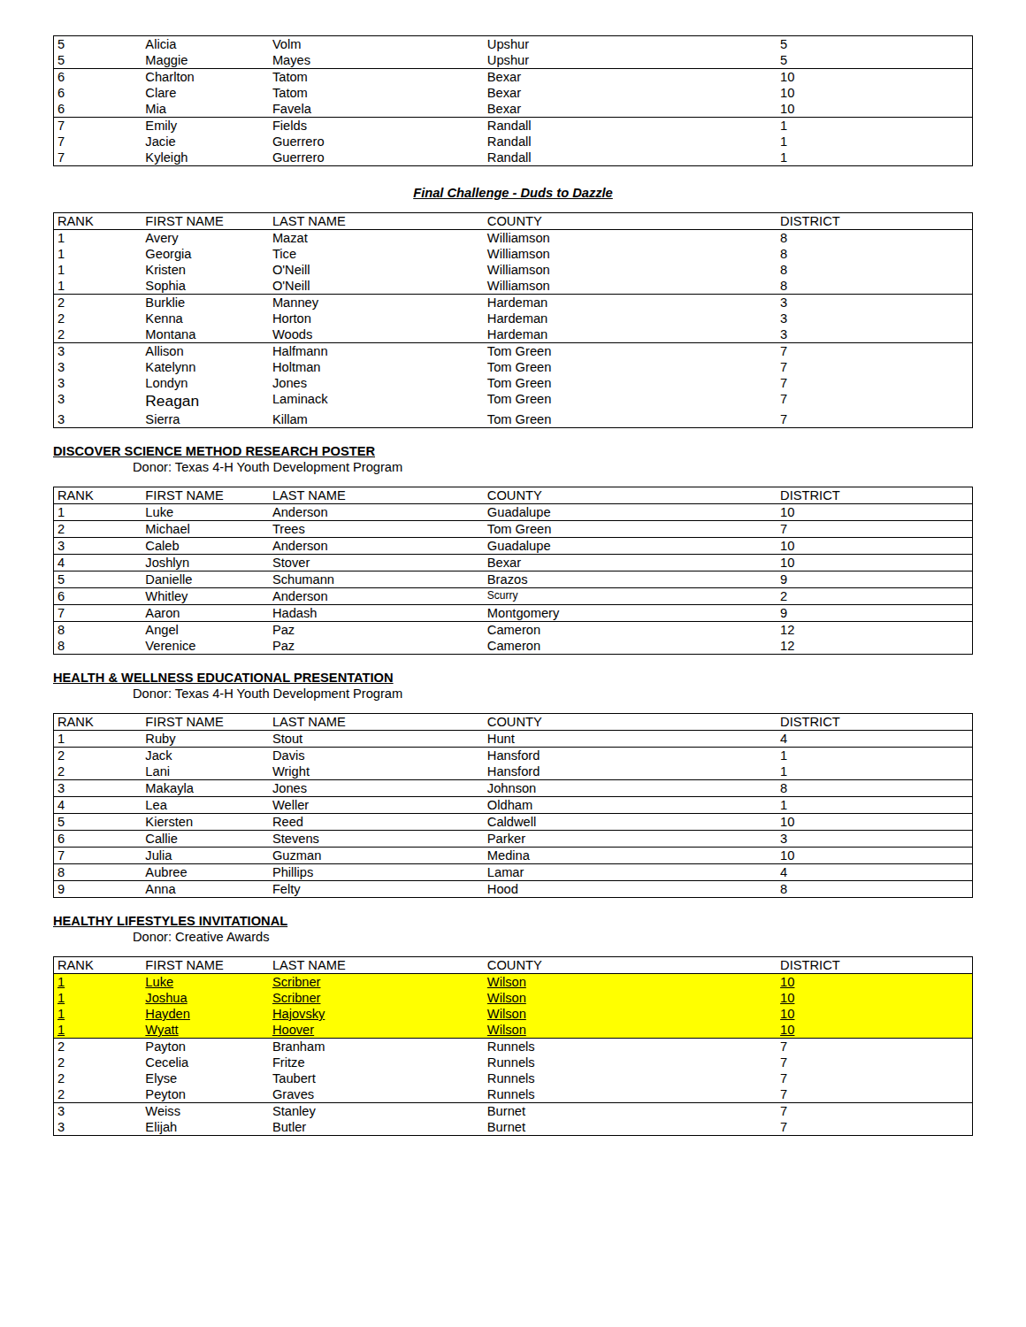| 5 | Alicia | Volm | Upshur | 5 |
| 5 | Maggie | Mayes | Upshur | 5 |
| 6 | Charlton | Tatom | Bexar | 10 |
| 6 | Clare | Tatom | Bexar | 10 |
| 6 | Mia | Favela | Bexar | 10 |
| 7 | Emily | Fields | Randall | 1 |
| 7 | Jacie | Guerrero | Randall | 1 |
| 7 | Kyleigh | Guerrero | Randall | 1 |
Final Challenge - Duds to Dazzle
| RANK | FIRST NAME | LAST NAME | COUNTY | DISTRICT |
| 1 | Avery | Mazat | Williamson | 8 |
| 1 | Georgia | Tice | Williamson | 8 |
| 1 | Kristen | O'Neill | Williamson | 8 |
| 1 | Sophia | O'Neill | Williamson | 8 |
| 2 | Burklie | Manney | Hardeman | 3 |
| 2 | Kenna | Horton | Hardeman | 3 |
| 2 | Montana | Woods | Hardeman | 3 |
| 3 | Allison | Halfmann | Tom Green | 7 |
| 3 | Katelynn | Holtman | Tom Green | 7 |
| 3 | Londyn | Jones | Tom Green | 7 |
| 3 | Reagan | Laminack | Tom Green | 7 |
| 3 | Sierra | Killam | Tom Green | 7 |
DISCOVER SCIENCE METHOD RESEARCH POSTER
Donor: Texas 4-H Youth Development Program
| RANK | FIRST NAME | LAST NAME | COUNTY | DISTRICT |
| 1 | Luke | Anderson | Guadalupe | 10 |
| 2 | Michael | Trees | Tom Green | 7 |
| 3 | Caleb | Anderson | Guadalupe | 10 |
| 4 | Joshlyn | Stover | Bexar | 10 |
| 5 | Danielle | Schumann | Brazos | 9 |
| 6 | Whitley | Anderson | Scurry | 2 |
| 7 | Aaron | Hadash | Montgomery | 9 |
| 8 | Angel | Paz | Cameron | 12 |
| 8 | Verenice | Paz | Cameron | 12 |
HEALTH & WELLNESS EDUCATIONAL PRESENTATION
Donor: Texas 4-H Youth Development Program
| RANK | FIRST NAME | LAST NAME | COUNTY | DISTRICT |
| 1 | Ruby | Stout | Hunt | 4 |
| 2 | Jack | Davis | Hansford | 1 |
| 2 | Lani | Wright | Hansford | 1 |
| 3 | Makayla | Jones | Johnson | 8 |
| 4 | Lea | Weller | Oldham | 1 |
| 5 | Kiersten | Reed | Caldwell | 10 |
| 6 | Callie | Stevens | Parker | 3 |
| 7 | Julia | Guzman | Medina | 10 |
| 8 | Aubree | Phillips | Lamar | 4 |
| 9 | Anna | Felty | Hood | 8 |
HEALTHY LIFESTYLES INVITATIONAL
Donor: Creative Awards
| RANK | FIRST NAME | LAST NAME | COUNTY | DISTRICT |
| 1 | Luke | Scribner | Wilson | 10 |
| 1 | Joshua | Scribner | Wilson | 10 |
| 1 | Hayden | Hajovsky | Wilson | 10 |
| 1 | Wyatt | Hoover | Wilson | 10 |
| 2 | Payton | Branham | Runnels | 7 |
| 2 | Cecelia | Fritze | Runnels | 7 |
| 2 | Elyse | Taubert | Runnels | 7 |
| 2 | Peyton | Graves | Runnels | 7 |
| 3 | Weiss | Stanley | Burnet | 7 |
| 3 | Elijah | Butler | Burnet | 7 |